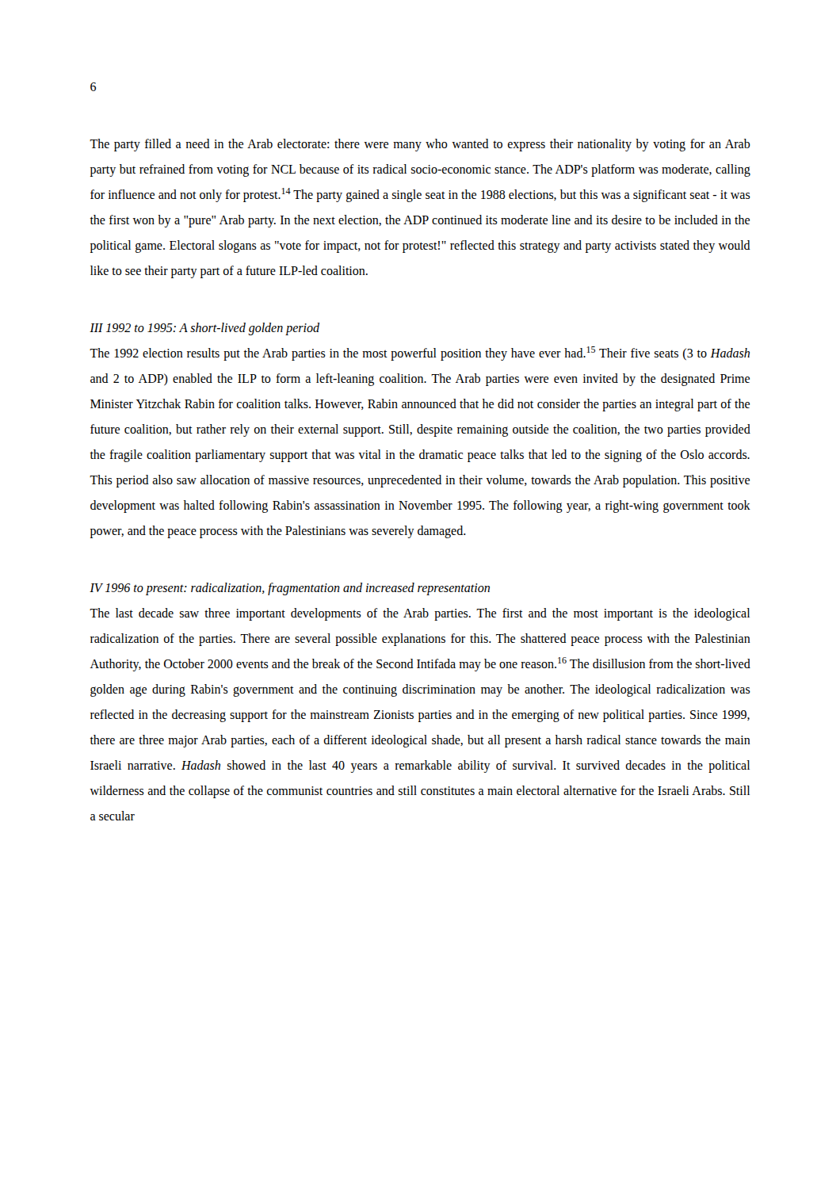6
The party filled a need in the Arab electorate: there were many who wanted to express their nationality by voting for an Arab party but refrained from voting for NCL because of its radical socio-economic stance. The ADP's platform was moderate, calling for influence and not only for protest.14 The party gained a single seat in the 1988 elections, but this was a significant seat - it was the first won by a "pure" Arab party. In the next election, the ADP continued its moderate line and its desire to be included in the political game. Electoral slogans as "vote for impact, not for protest!" reflected this strategy and party activists stated they would like to see their party part of a future ILP-led coalition.
III 1992 to 1995: A short-lived golden period
The 1992 election results put the Arab parties in the most powerful position they have ever had.15 Their five seats (3 to Hadash and 2 to ADP) enabled the ILP to form a left-leaning coalition. The Arab parties were even invited by the designated Prime Minister Yitzchak Rabin for coalition talks. However, Rabin announced that he did not consider the parties an integral part of the future coalition, but rather rely on their external support. Still, despite remaining outside the coalition, the two parties provided the fragile coalition parliamentary support that was vital in the dramatic peace talks that led to the signing of the Oslo accords. This period also saw allocation of massive resources, unprecedented in their volume, towards the Arab population. This positive development was halted following Rabin's assassination in November 1995. The following year, a right-wing government took power, and the peace process with the Palestinians was severely damaged.
IV 1996 to present: radicalization, fragmentation and increased representation
The last decade saw three important developments of the Arab parties. The first and the most important is the ideological radicalization of the parties. There are several possible explanations for this. The shattered peace process with the Palestinian Authority, the October 2000 events and the break of the Second Intifada may be one reason.16 The disillusion from the short-lived golden age during Rabin's government and the continuing discrimination may be another. The ideological radicalization was reflected in the decreasing support for the mainstream Zionists parties and in the emerging of new political parties. Since 1999, there are three major Arab parties, each of a different ideological shade, but all present a harsh radical stance towards the main Israeli narrative. Hadash showed in the last 40 years a remarkable ability of survival. It survived decades in the political wilderness and the collapse of the communist countries and still constitutes a main electoral alternative for the Israeli Arabs. Still a secular